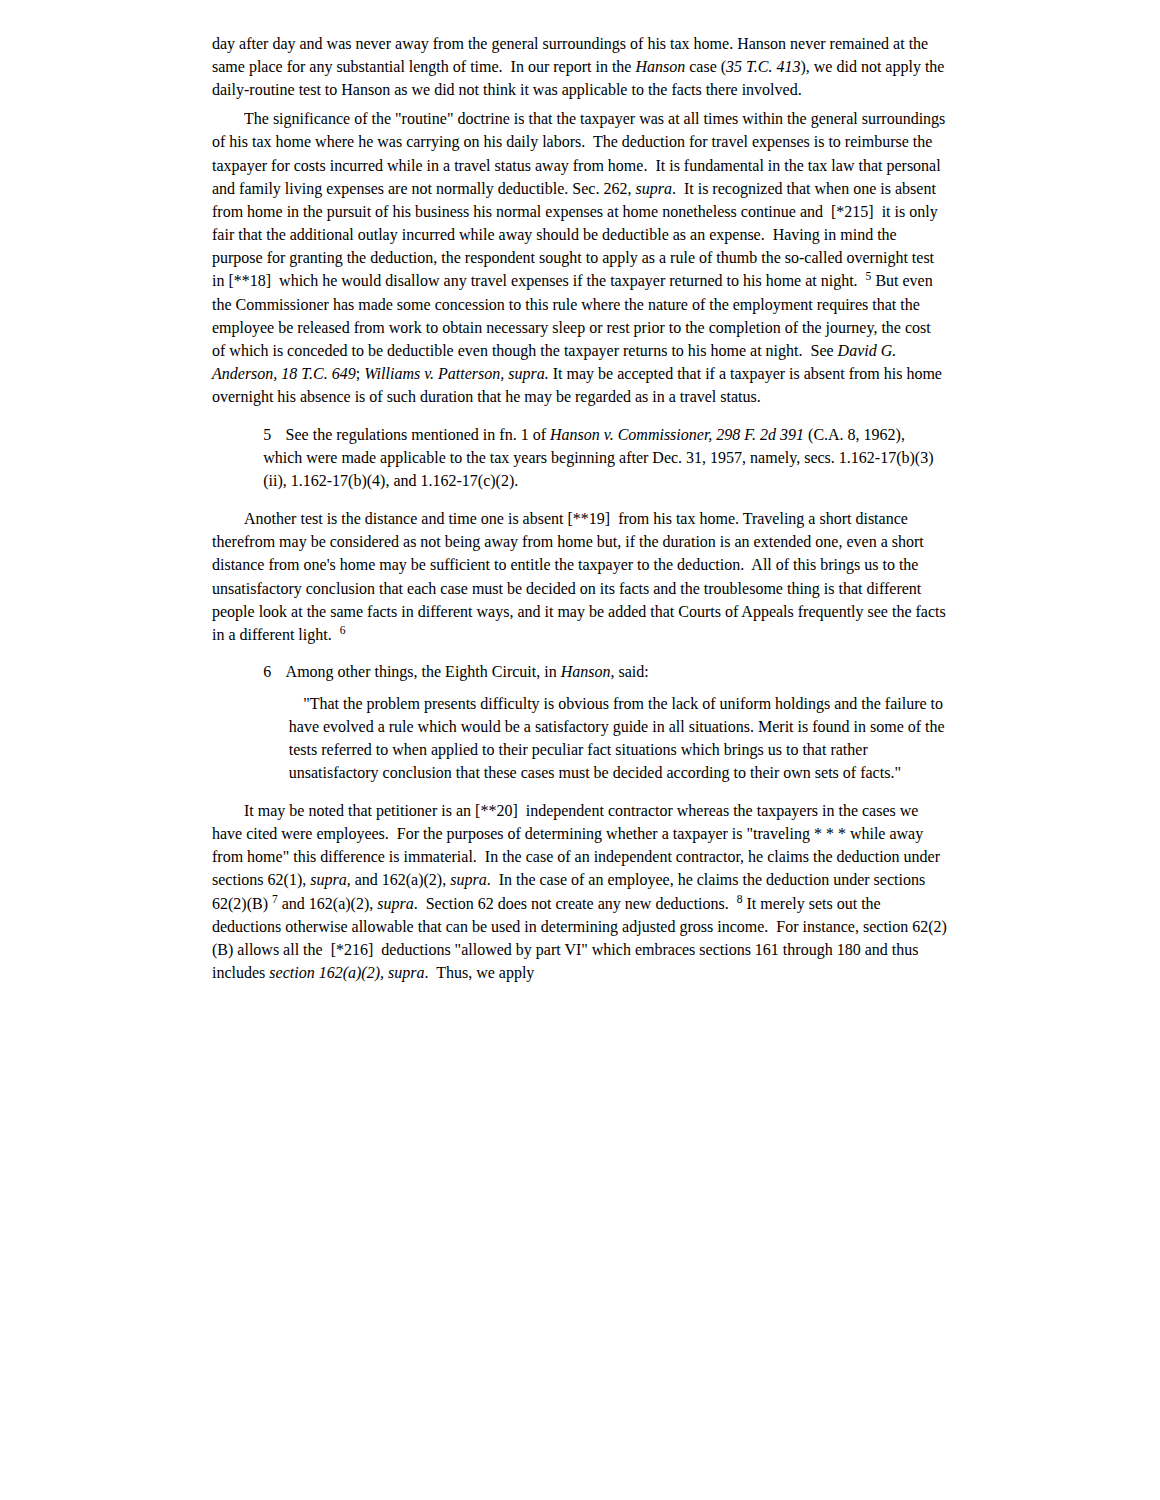day after day and was never away from the general surroundings of his tax home. Hanson never remained at the same place for any substantial length of time. In our report in the Hanson case (35 T.C. 413), we did not apply the daily-routine test to Hanson as we did not think it was applicable to the facts there involved.
The significance of the "routine" doctrine is that the taxpayer was at all times within the general surroundings of his tax home where he was carrying on his daily labors. The deduction for travel expenses is to reimburse the taxpayer for costs incurred while in a travel status away from home. It is fundamental in the tax law that personal and family living expenses are not normally deductible. Sec. 262, supra. It is recognized that when one is absent from home in the pursuit of his business his normal expenses at home nonetheless continue and [*215] it is only fair that the additional outlay incurred while away should be deductible as an expense. Having in mind the purpose for granting the deduction, the respondent sought to apply as a rule of thumb the so-called overnight test in [**18] which he would disallow any travel expenses if the taxpayer returned to his home at night. 5 But even the Commissioner has made some concession to this rule where the nature of the employment requires that the employee be released from work to obtain necessary sleep or rest prior to the completion of the journey, the cost of which is conceded to be deductible even though the taxpayer returns to his home at night. See David G. Anderson, 18 T.C. 649; Williams v. Patterson, supra. It may be accepted that if a taxpayer is absent from his home overnight his absence is of such duration that he may be regarded as in a travel status.
5 See the regulations mentioned in fn. 1 of Hanson v. Commissioner, 298 F. 2d 391 (C.A. 8, 1962), which were made applicable to the tax years beginning after Dec. 31, 1957, namely, secs. 1.162-17(b)(3)(ii), 1.162-17(b)(4), and 1.162-17(c)(2).
Another test is the distance and time one is absent [**19] from his tax home. Traveling a short distance therefrom may be considered as not being away from home but, if the duration is an extended one, even a short distance from one's home may be sufficient to entitle the taxpayer to the deduction. All of this brings us to the unsatisfactory conclusion that each case must be decided on its facts and the troublesome thing is that different people look at the same facts in different ways, and it may be added that Courts of Appeals frequently see the facts in a different light. 6
6 Among other things, the Eighth Circuit, in Hanson, said:
"That the problem presents difficulty is obvious from the lack of uniform holdings and the failure to have evolved a rule which would be a satisfactory guide in all situations. Merit is found in some of the tests referred to when applied to their peculiar fact situations which brings us to that rather unsatisfactory conclusion that these cases must be decided according to their own sets of facts."
It may be noted that petitioner is an [**20] independent contractor whereas the taxpayers in the cases we have cited were employees. For the purposes of determining whether a taxpayer is "traveling * * * while away from home" this difference is immaterial. In the case of an independent contractor, he claims the deduction under sections 62(1), supra, and 162(a)(2), supra. In the case of an employee, he claims the deduction under sections 62(2)(B) 7 and 162(a)(2), supra. Section 62 does not create any new deductions. 8 It merely sets out the deductions otherwise allowable that can be used in determining adjusted gross income. For instance, section 62(2)(B) allows all the [*216] deductions "allowed by part VI" which embraces sections 161 through 180 and thus includes section 162(a)(2), supra. Thus, we apply